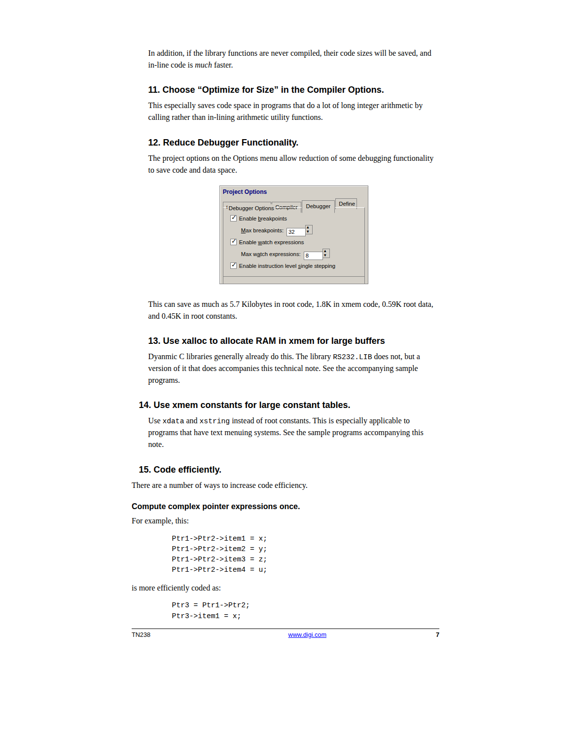In addition, if the library functions are never compiled, their code sizes will be saved, and in-line code is much faster.
11. Choose “Optimize for Size” in the Compiler Options.
This especially saves code space in programs that do a lot of long integer arithmetic by calling rather than in-lining arithmetic utility functions.
12. Reduce Debugger Functionality.
The project options on the Options menu allow reduction of some debugging functionality to save code and data space.
Project Options
Communications Compiler Debugger Define
Debugger Options
Enable breakpoints
Max breakpoints:32
Enable watch expressions
Max watch expressions:8
Enable instruction level single stepping
This can save as much as 5.7 Kilobytes in root code, 1.8K in xmem code, 0.59K root data, and 0.45K in root constants.
13. Use xalloc to allocate RAM in xmem for large buffers
Dyanmic C libraries generally already do this. The library RS232.LIB does not, but a version of it that does accompanies this technical note. See the accompanying sample programs.
14. Use xmem constants for large constant tables.
Use xdata and xstring instead of root constants. This is especially applicable to programs that have text menuing systems. See the sample programs accompanying this note.
15. Code efficiently.
There are a number of ways to increase code efficiency.
Compute complex pointer expressions once.
For example, this:
Ptr1->Ptr2->item1 = x;
Ptr1->Ptr2->item2 = y;
Ptr1->Ptr2->item3 = z;
Ptr1->Ptr2->item4 = u;
is more efficiently coded as:
Ptr3 = Ptr1->Ptr2;
Ptr3->item1 = x;
TN238 www.digi.com 7